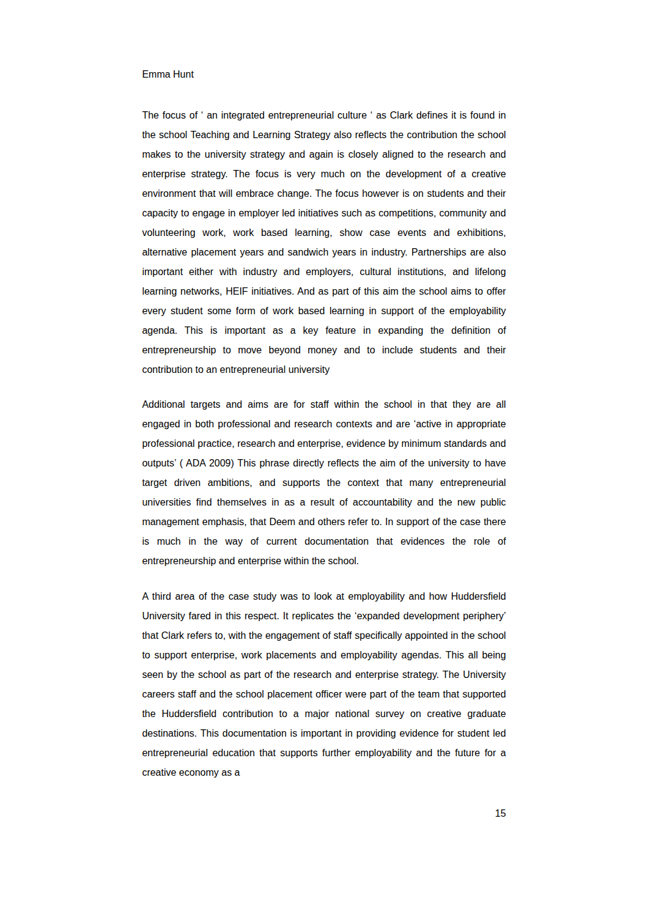Emma Hunt
The focus of ‘ an integrated entrepreneurial culture ‘ as Clark defines it is found in the school Teaching and Learning Strategy also reflects the contribution the school makes to the university strategy and again is closely aligned to the research and enterprise strategy. The focus is very much on the development of a creative environment that will embrace change. The focus however is on students and their capacity to engage in employer led initiatives such as competitions, community and volunteering work, work based learning, show case events and exhibitions, alternative placement years and sandwich years in industry. Partnerships are also important either with industry and employers, cultural institutions, and lifelong learning networks, HEIF initiatives. And as part of this aim the school aims to offer every student some form of work based learning in support of the employability agenda. This is important as a key feature in expanding the definition of entrepreneurship to move beyond money and to include students and their contribution to an entrepreneurial university
Additional targets and aims are for staff within the school in that they are all engaged in both professional and research contexts and are ‘active in appropriate professional practice, research and enterprise, evidence by minimum standards and outputs’ ( ADA 2009) This phrase directly reflects the aim of the university to have target driven ambitions, and supports the context that many entrepreneurial universities find themselves in as a result of accountability and the new public management emphasis, that Deem and others refer to. In support of the case there is much in the way of current documentation that evidences the role of entrepreneurship and enterprise within the school.
A third area of the case study was to look at employability and how Huddersfield University fared in this respect. It replicates the ‘expanded development periphery’ that Clark refers to, with the engagement of staff specifically appointed in the school to support enterprise, work placements and employability agendas. This all being seen by the school as part of the research and enterprise strategy. The University careers staff and the school placement officer were part of the team that supported the Huddersfield contribution to a major national survey on creative graduate destinations. This documentation is important in providing evidence for student led entrepreneurial education that supports further employability and the future for a creative economy as a
15